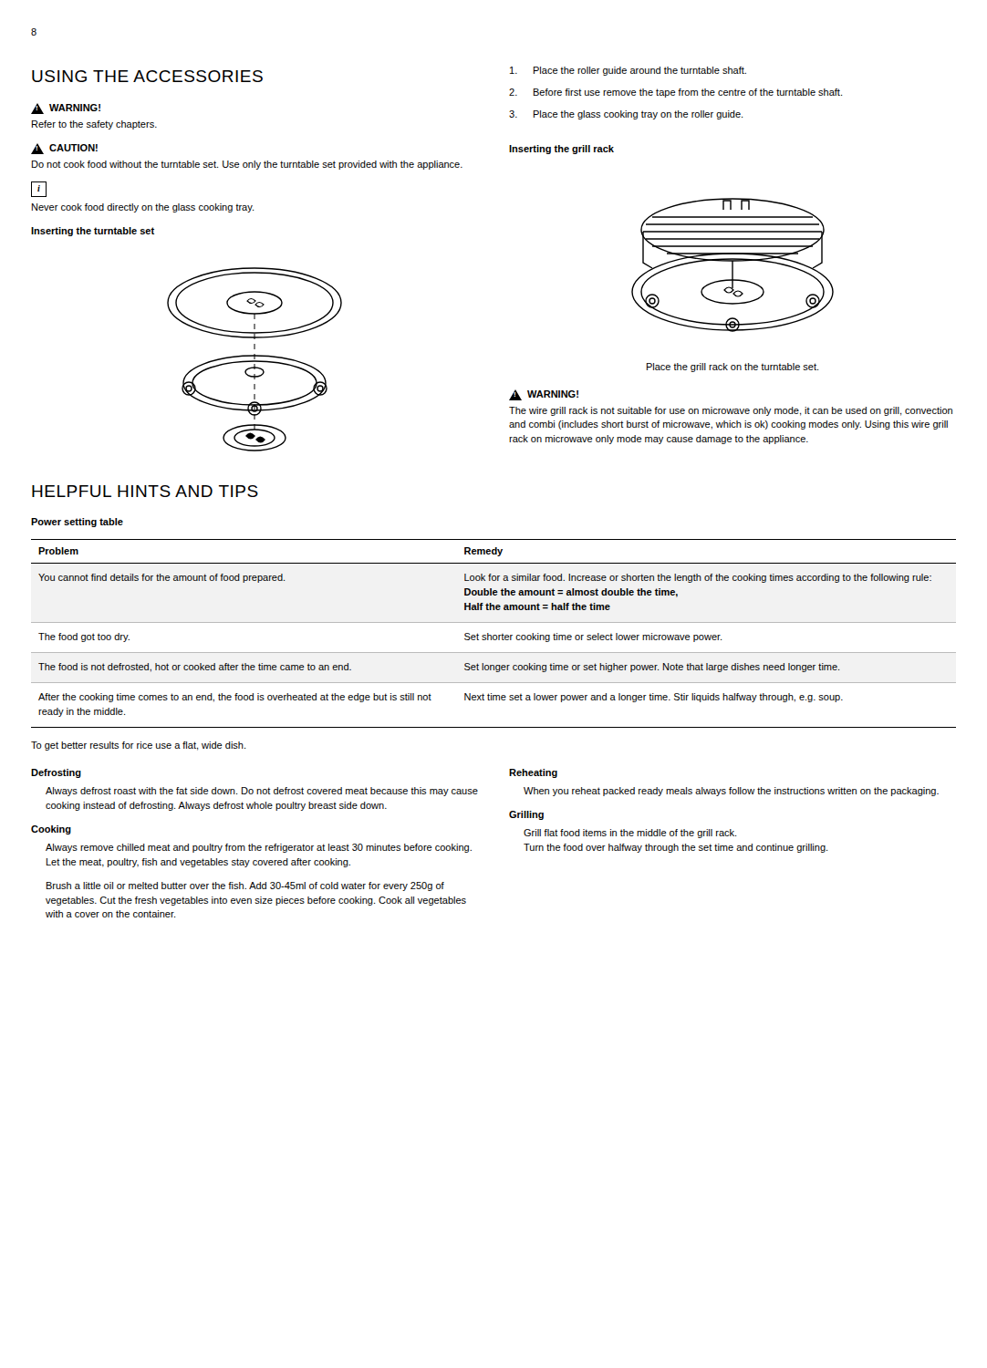8
USING THE ACCESSORIES
WARNING!
Refer to the safety chapters.
CAUTION!
Do not cook food without the turntable set. Use only the turntable set provided with the appliance.
i
Never cook food directly on the glass cooking tray.
Inserting the turntable set
Place the roller guide around the turntable shaft.
Before first use remove the tape from the centre of the turntable shaft.
Place the glass cooking tray on the roller guide.
Inserting the grill rack
Place the grill rack on the turntable set.
WARNING!
The wire grill rack is not suitable for use on microwave only mode, it can be used on grill, convection and combi (includes short burst of microwave, which is ok) cooking modes only. Using this wire grill rack on microwave only mode may cause damage to the appliance.
HELPFUL HINTS AND TIPS
Power setting table
| Problem | Remedy |
| --- | --- |
| You cannot find details for the amount of food prepared. | Look for a similar food. Increase or shorten the length of the cooking times according to the following rule: Double the amount = almost double the time, Half the amount = half the time |
| The food got too dry. | Set shorter cooking time or select lower microwave power. |
| The food is not defrosted, hot or cooked after the time came to an end. | Set longer cooking time or set higher power. Note that large dishes need longer time. |
| After the cooking time comes to an end, the food is overheated at the edge but is still not ready in the middle. | Next time set a lower power and a longer time. Stir liquids halfway through, e.g. soup. |
To get better results for rice use a flat, wide dish.
Defrosting
Always defrost roast with the fat side down. Do not defrost covered meat because this may cause cooking instead of defrosting. Always defrost whole poultry breast side down.
Cooking
Always remove chilled meat and poultry from the refrigerator at least 30 minutes before cooking. Let the meat, poultry, fish and vegetables stay covered after cooking.
Brush a little oil or melted butter over the fish. Add 30-45ml of cold water for every 250g of vegetables. Cut the fresh vegetables into even size pieces before cooking. Cook all vegetables with a cover on the container.
Reheating
When you reheat packed ready meals always follow the instructions written on the packaging.
Grilling
Grill flat food items in the middle of the grill rack.
Turn the food over halfway through the set time and continue grilling.